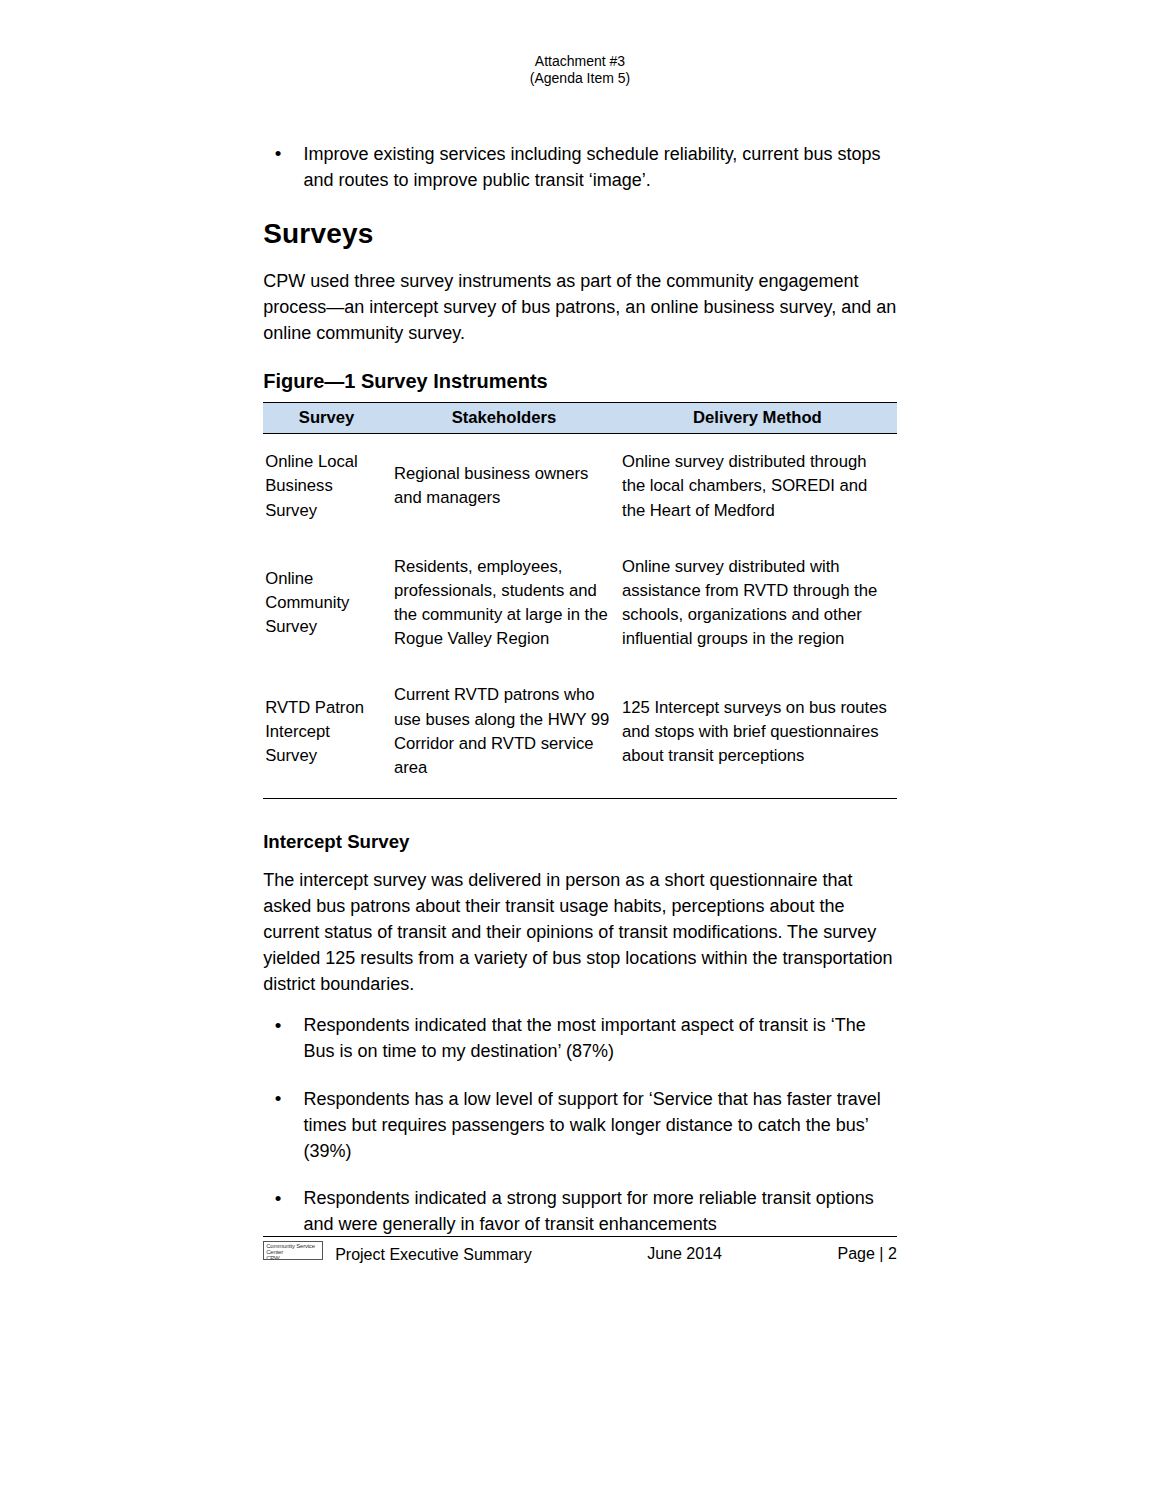Attachment #3
(Agenda Item 5)
Improve existing services including schedule reliability, current bus stops and routes to improve public transit ‘image’.
Surveys
CPW used three survey instruments as part of the community engagement process—an intercept survey of bus patrons, an online business survey, and an online community survey.
Figure—1 Survey Instruments
| Survey | Stakeholders | Delivery Method |
| --- | --- | --- |
| Online Local Business Survey | Regional business owners and managers | Online survey distributed through the local chambers, SOREDI and the Heart of Medford |
| Online Community Survey | Residents, employees, professionals, students and the community at large in the Rogue Valley Region | Online survey distributed with assistance from RVTD through the schools, organizations and other influential groups in the region |
| RVTD Patron Intercept Survey | Current RVTD patrons who use buses along the HWY 99 Corridor and RVTD service area | 125 Intercept surveys on bus routes and stops with brief questionnaires about transit perceptions |
Intercept Survey
The intercept survey was delivered in person as a short questionnaire that asked bus patrons about their transit usage habits, perceptions about the current status of transit and their opinions of transit modifications. The survey yielded 125 results from a variety of bus stop locations within the transportation district boundaries.
Respondents indicated that the most important aspect of transit is ‘The Bus is on time to my destination’ (87%)
Respondents has a low level of support for ‘Service that has faster travel times but requires passengers to walk longer distance to catch the bus’ (39%)
Respondents indicated a strong support for more reliable transit options and were generally in favor of transit enhancements
Community Service Center
CPW Project Executive Summary
June 2014
Page | 2